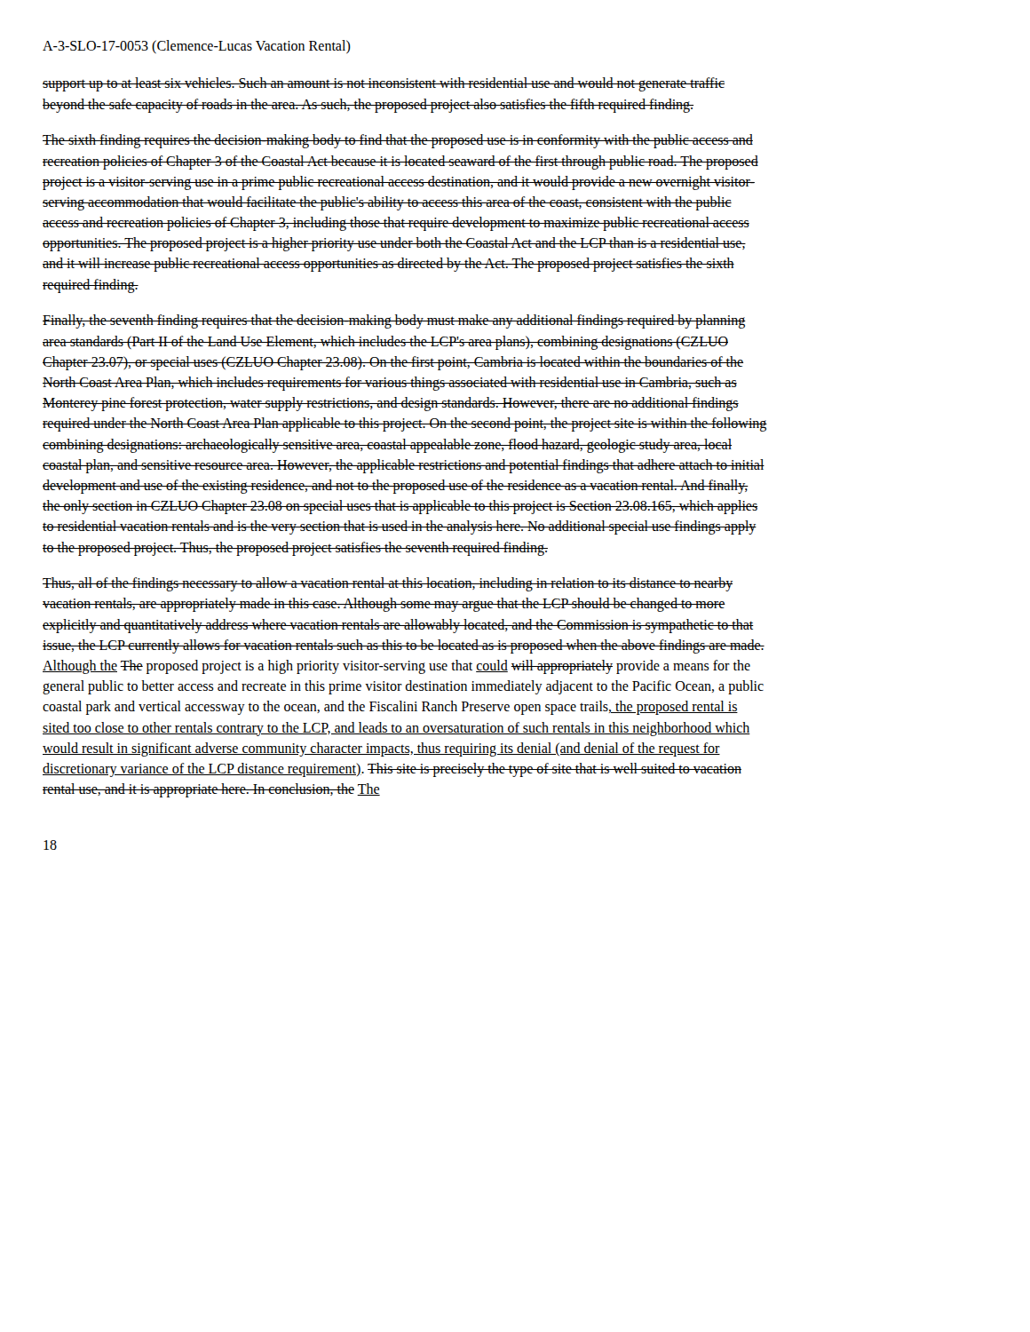A-3-SLO-17-0053 (Clemence-Lucas Vacation Rental)
support up to at least six vehicles. Such an amount is not inconsistent with residential use and would not generate traffic beyond the safe capacity of roads in the area. As such, the proposed project also satisfies the fifth required finding.
The sixth finding requires the decision-making body to find that the proposed use is in conformity with the public access and recreation policies of Chapter 3 of the Coastal Act because it is located seaward of the first through public road. The proposed project is a visitor-serving use in a prime public recreational access destination, and it would provide a new overnight visitor-serving accommodation that would facilitate the public's ability to access this area of the coast, consistent with the public access and recreation policies of Chapter 3, including those that require development to maximize public recreational access opportunities. The proposed project is a higher priority use under both the Coastal Act and the LCP than is a residential use, and it will increase public recreational access opportunities as directed by the Act. The proposed project satisfies the sixth required finding.
Finally, the seventh finding requires that the decision-making body must make any additional findings required by planning area standards (Part II of the Land Use Element, which includes the LCP's area plans), combining designations (CZLUO Chapter 23.07), or special uses (CZLUO Chapter 23.08). On the first point, Cambria is located within the boundaries of the North Coast Area Plan, which includes requirements for various things associated with residential use in Cambria, such as Monterey pine forest protection, water supply restrictions, and design standards. However, there are no additional findings required under the North Coast Area Plan applicable to this project. On the second point, the project site is within the following combining designations: archaeologically sensitive area, coastal appealable zone, flood hazard, geologic study area, local coastal plan, and sensitive resource area. However, the applicable restrictions and potential findings that adhere attach to initial development and use of the existing residence, and not to the proposed use of the residence as a vacation rental. And finally, the only section in CZLUO Chapter 23.08 on special uses that is applicable to this project is Section 23.08.165, which applies to residential vacation rentals and is the very section that is used in the analysis here. No additional special use findings apply to the proposed project. Thus, the proposed project satisfies the seventh required finding.
Thus, all of the findings necessary to allow a vacation rental at this location, including in relation to its distance to nearby vacation rentals, are appropriately made in this case. Although some may argue that the LCP should be changed to more explicitly and quantitatively address where vacation rentals are allowably located, and the Commission is sympathetic to that issue, the LCP currently allows for vacation rentals such as this to be located as is proposed when the above findings are made. Although the The proposed project is a high priority visitor-serving use that could will appropriately provide a means for the general public to better access and recreate in this prime visitor destination immediately adjacent to the Pacific Ocean, a public coastal park and vertical accessway to the ocean, and the Fiscalini Ranch Preserve open space trails, the proposed rental is sited too close to other rentals contrary to the LCP, and leads to an oversaturation of such rentals in this neighborhood which would result in significant adverse community character impacts, thus requiring its denial (and denial of the request for discretionary variance of the LCP distance requirement). This site is precisely the type of site that is well suited to vacation rental use, and it is appropriate here. In conclusion, the The
18